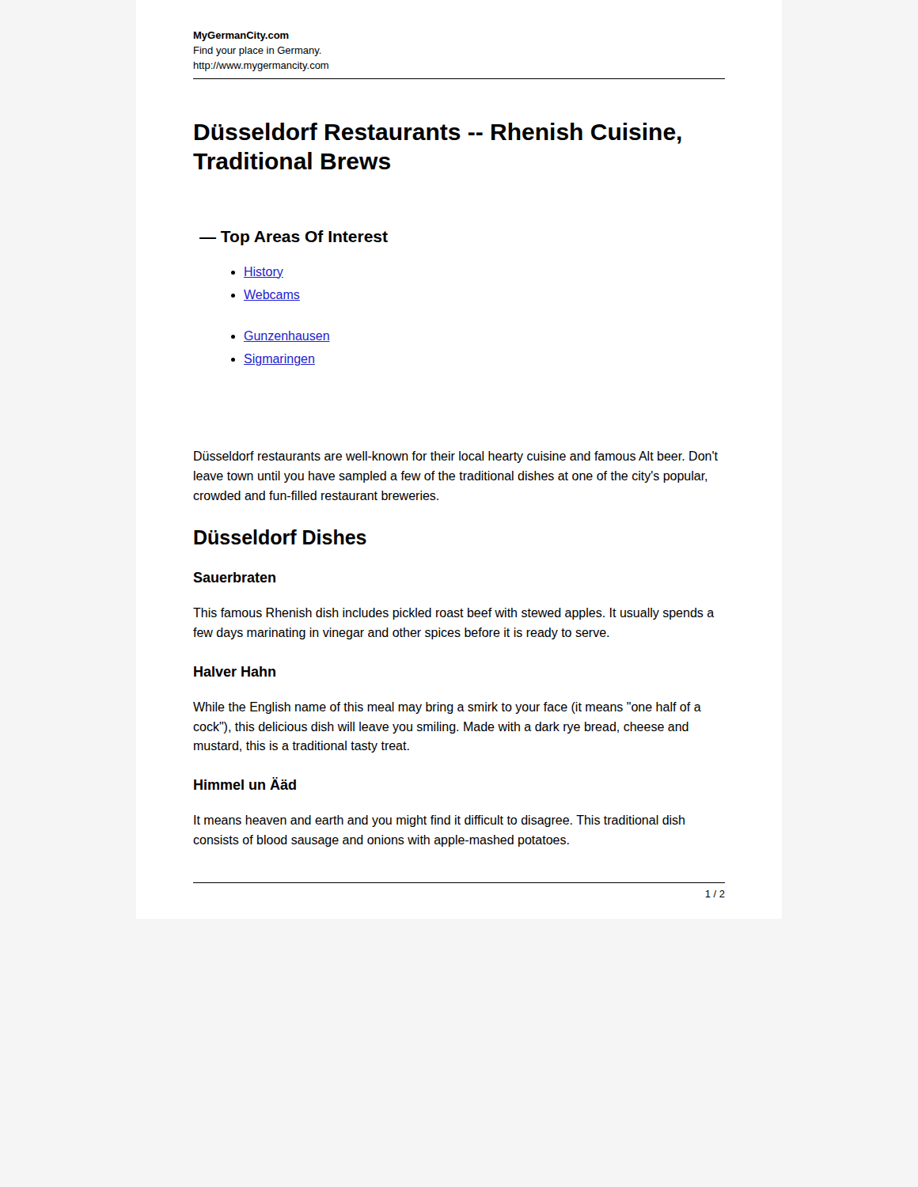MyGermanCity.com
Find your place in Germany.
http://www.mygermancity.com
Düsseldorf Restaurants -- Rhenish Cuisine, Traditional Brews
— Top Areas Of Interest
History
Webcams
Gunzenhausen
Sigmaringen
Düsseldorf restaurants are well-known for their local hearty cuisine and famous Alt beer. Don't leave town until you have sampled a few of the traditional dishes at one of the city's popular, crowded and fun-filled restaurant breweries.
Düsseldorf Dishes
Sauerbraten
This famous Rhenish dish includes pickled roast beef with stewed apples. It usually spends a few days marinating in vinegar and other spices before it is ready to serve.
Halver Hahn
While the English name of this meal may bring a smirk to your face (it means "one half of a cock"), this delicious dish will leave you smiling. Made with a dark rye bread, cheese and mustard, this is a traditional tasty treat.
Himmel un Ääd
It means heaven and earth and you might find it difficult to disagree. This traditional dish consists of blood sausage and onions with apple-mashed potatoes.
1 / 2